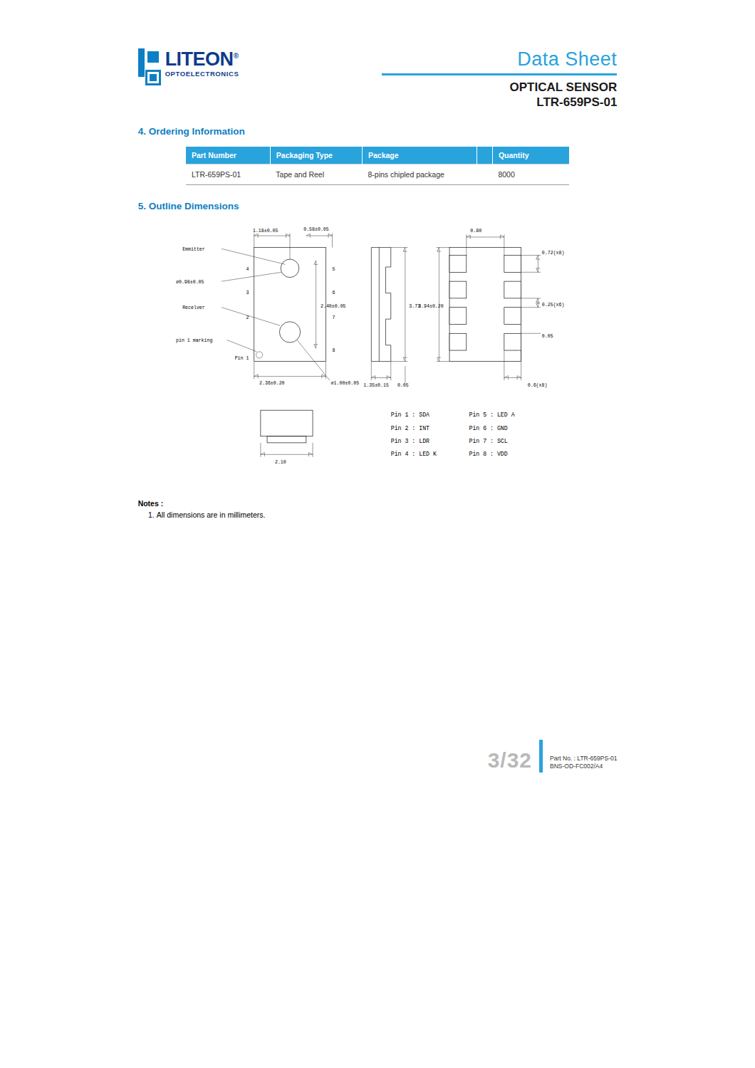LITEON®
OPTOELECTRONICS
Data Sheet
OPTICAL SENSOR
LTR-659PS-01
4. Ordering Information
| Part Number | Packaging Type | Package | | Quantity |
| --- | --- | --- | --- | --- |
| LTR-659PS-01 | Tape and Reel | 8-pins chipled package | | 8000 |
5. Outline Dimensions
4 3 2 Pin 1 5 6 7 8 Emmitter ∅0.98±0.05 Recelver pin 1 marking 1.18±0.05 0.58±0.05 2.40±0.05 2.36±0.20 ∅1.00±0.05 2.10 3.73 1.35±0.15 0.05 3.94±0.20 0.80 0.72(x8) 0.25(x6) 0.05 0.6(x8) Pin 1 : SDA Pin 2 : INT Pin 3 : LDR Pin 4 : LED K Pin 5 : LED A Pin 6 : GND Pin 7 : SCL Pin 8 : VDD
Notes :
All dimensions are in millimeters.
3/32
Part No. : LTR-659PS-01
BNS-OD-FC002/A4